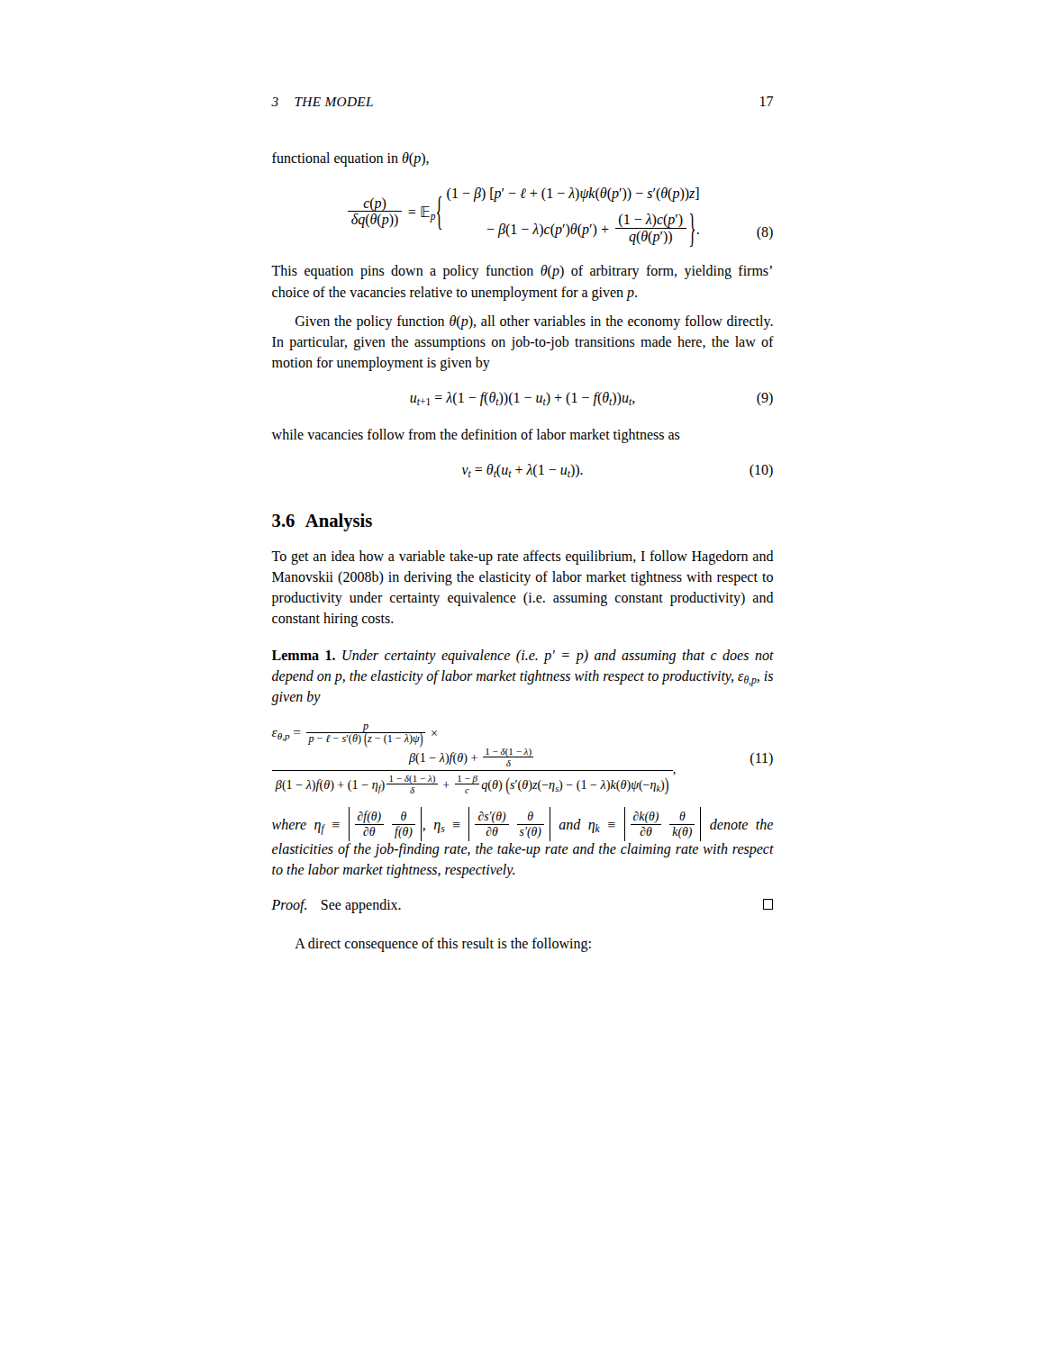3 THE MODEL 17
functional equation in θ(p),
c(p) δq(θ(p)) = 𝔼p{ (1 − β) [p′ − ℓ + (1 − λ)ψk(θ(p′)) − s′(θ(p))z] − β(1 − λ)c(p′)θ(p′) + (1 − λ)c(p′) q(θ(p′)) }.
(8)
This equation pins down a policy function θ(p) of arbitrary form, yielding firms’ choice of the vacancies relative to unemployment for a given p.
Given the policy function θ(p), all other variables in the economy follow directly. In particular, given the assumptions on job-to-job transitions made here, the law of motion for unemployment is given by
ut+1 = λ(1 − f(θt))(1 − ut) + (1 − f(θt))ut,
(9)
while vacancies follow from the definition of labor market tightness as
vt = θt(ut + λ(1 − ut)).
(10)
3.6 Analysis
To get an idea how a variable take-up rate affects equilibrium, I follow Hagedorn and Manovskii (2008b) in deriving the elasticity of labor market tightness with respect to productivity under certainty equivalence (i.e. assuming constant productivity) and constant hiring costs.
Lemma 1. Under certainty equivalence (i.e. p′ = p) and assuming that c does not depend on p, the elasticity of labor market tightness with respect to productivity, εθ,p, is given by
εθ,p = p p − ℓ − s′(θ) (z − (1 − λ)ψ) × β(1 − λ)f(θ) + 1 − δ(1 − λ) δ β(1 − λ)f(θ) + (1 − ηf)1 − δ(1 − λ) δ + 1 − β c q(θ) (s′(θ)z(−ηs) − (1 − λ)k(θ)ψ(−ηk)) ,
(11)
where ηf ≡ ∂f(θ)∂θ θf(θ), ηs ≡ ∂s′(θ)∂θ θs′(θ) and ηk ≡ ∂k(θ)∂θ θk(θ) denote the elasticities of the job-finding rate, the take-up rate and the claiming rate with respect to the labor market tightness, respectively.
Proof. See appendix.
A direct consequence of this result is the following: